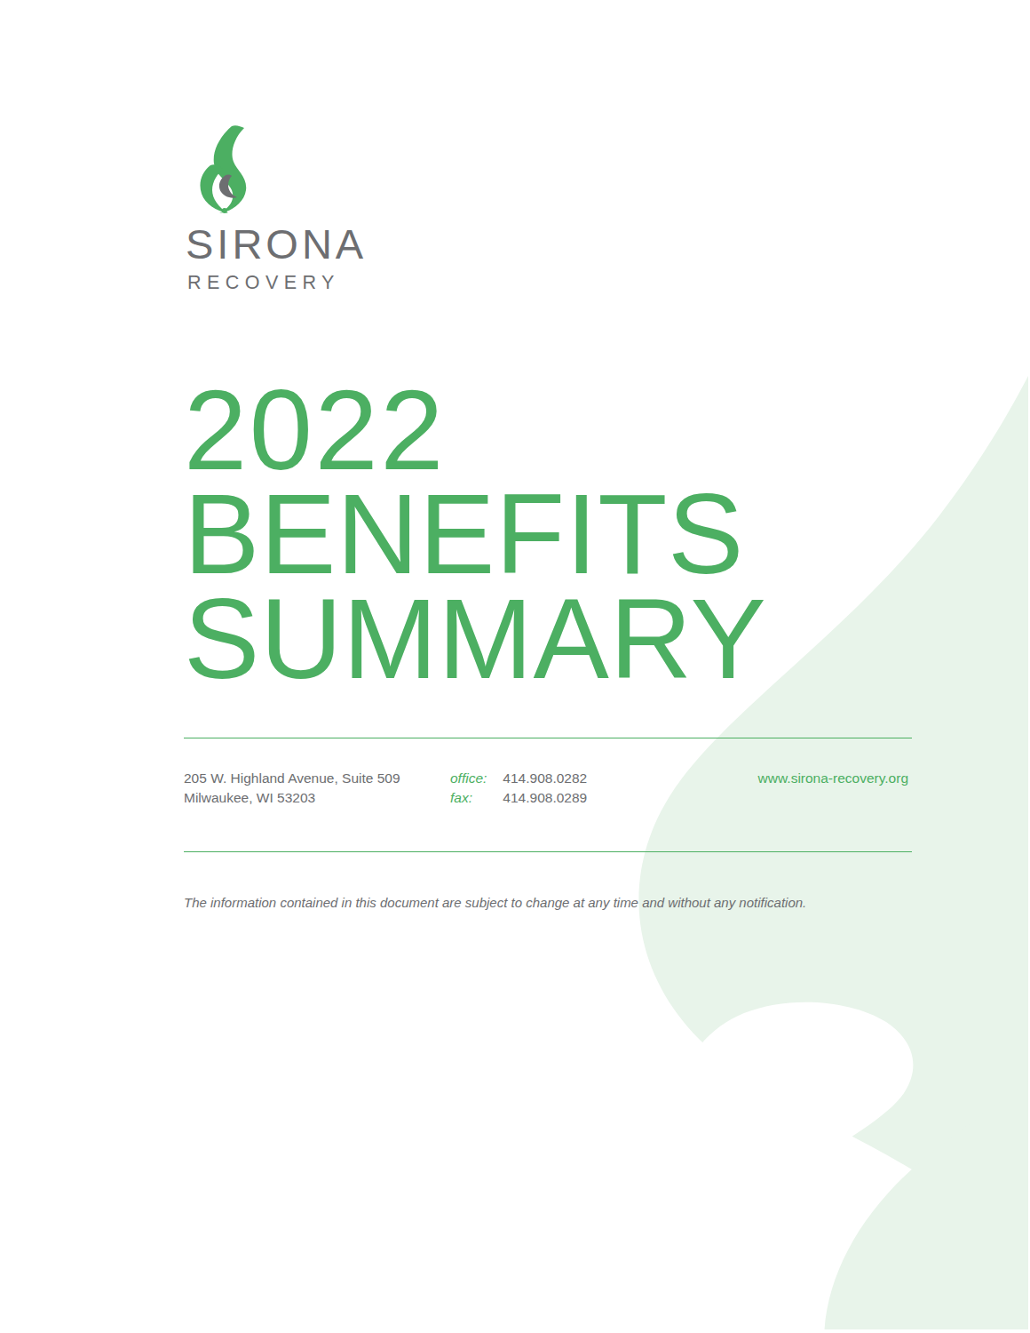SIRONA
RECOVERY
2022 BENEFITS SUMMARY
205 W. Highland Avenue, Suite 509
Milwaukee, WI 53203
office:
fax:
414.908.0282
414.908.0289
www.sirona-recovery.org
The information contained in this document are subject to change at any time and without any notification.